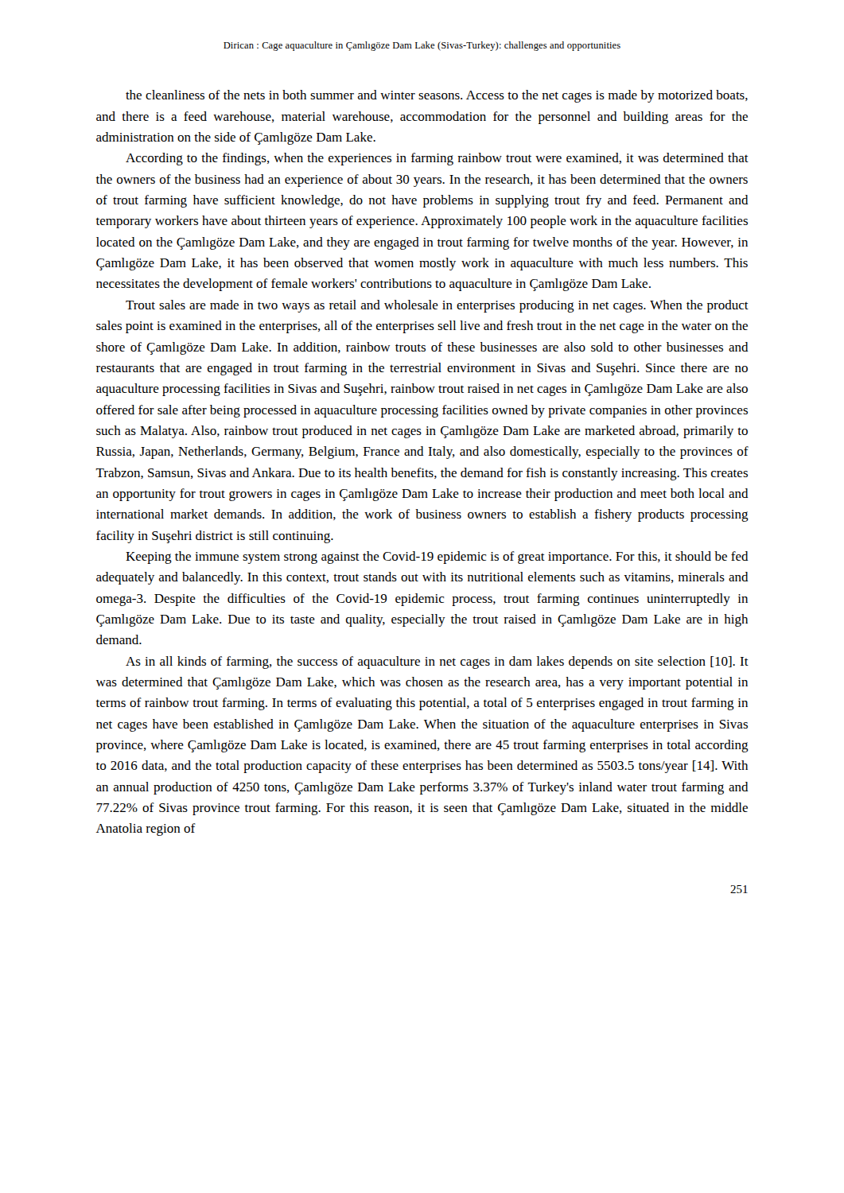Dirican : Cage aquaculture in Çamlıgöze Dam Lake (Sivas-Turkey): challenges and opportunities
the cleanliness of the nets in both summer and winter seasons. Access to the net cages is made by motorized boats, and there is a feed warehouse, material warehouse, accommodation for the personnel and building areas for the administration on the side of Çamlıgöze Dam Lake.
According to the findings, when the experiences in farming rainbow trout were examined, it was determined that the owners of the business had an experience of about 30 years. In the research, it has been determined that the owners of trout farming have sufficient knowledge, do not have problems in supplying trout fry and feed. Permanent and temporary workers have about thirteen years of experience. Approximately 100 people work in the aquaculture facilities located on the Çamlıgöze Dam Lake, and they are engaged in trout farming for twelve months of the year. However, in Çamlıgöze Dam Lake, it has been observed that women mostly work in aquaculture with much less numbers. This necessitates the development of female workers' contributions to aquaculture in Çamlıgöze Dam Lake.
Trout sales are made in two ways as retail and wholesale in enterprises producing in net cages. When the product sales point is examined in the enterprises, all of the enterprises sell live and fresh trout in the net cage in the water on the shore of Çamlıgöze Dam Lake. In addition, rainbow trouts of these businesses are also sold to other businesses and restaurants that are engaged in trout farming in the terrestrial environment in Sivas and Suşehri. Since there are no aquaculture processing facilities in Sivas and Suşehri, rainbow trout raised in net cages in Çamlıgöze Dam Lake are also offered for sale after being processed in aquaculture processing facilities owned by private companies in other provinces such as Malatya. Also, rainbow trout produced in net cages in Çamlıgöze Dam Lake are marketed abroad, primarily to Russia, Japan, Netherlands, Germany, Belgium, France and Italy, and also domestically, especially to the provinces of Trabzon, Samsun, Sivas and Ankara. Due to its health benefits, the demand for fish is constantly increasing. This creates an opportunity for trout growers in cages in Çamlıgöze Dam Lake to increase their production and meet both local and international market demands. In addition, the work of business owners to establish a fishery products processing facility in Suşehri district is still continuing.
Keeping the immune system strong against the Covid-19 epidemic is of great importance. For this, it should be fed adequately and balancedly. In this context, trout stands out with its nutritional elements such as vitamins, minerals and omega-3. Despite the difficulties of the Covid-19 epidemic process, trout farming continues uninterruptedly in Çamlıgöze Dam Lake. Due to its taste and quality, especially the trout raised in Çamlıgöze Dam Lake are in high demand.
As in all kinds of farming, the success of aquaculture in net cages in dam lakes depends on site selection [10]. It was determined that Çamlıgöze Dam Lake, which was chosen as the research area, has a very important potential in terms of rainbow trout farming. In terms of evaluating this potential, a total of 5 enterprises engaged in trout farming in net cages have been established in Çamlıgöze Dam Lake. When the situation of the aquaculture enterprises in Sivas province, where Çamlıgöze Dam Lake is located, is examined, there are 45 trout farming enterprises in total according to 2016 data, and the total production capacity of these enterprises has been determined as 5503.5 tons/year [14]. With an annual production of 4250 tons, Çamlıgöze Dam Lake performs 3.37% of Turkey's inland water trout farming and 77.22% of Sivas province trout farming. For this reason, it is seen that Çamlıgöze Dam Lake, situated in the middle Anatolia region of
251